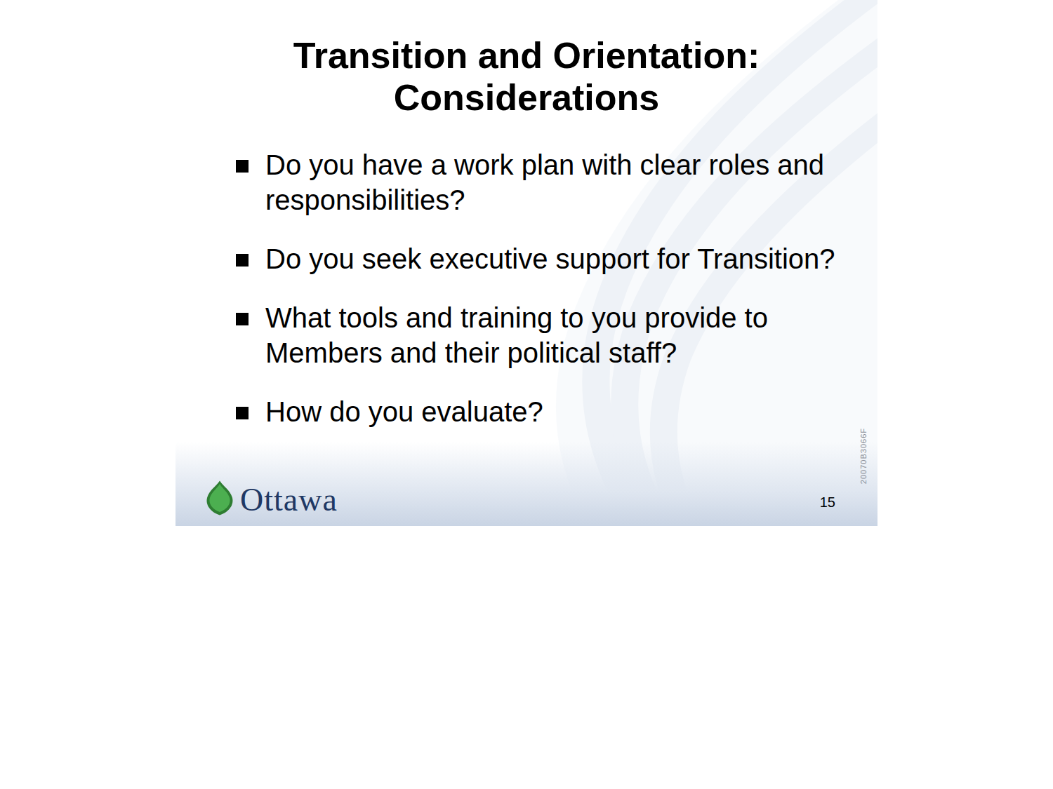Transition and Orientation:
Considerations
Do you have a work plan with clear roles and responsibilities?
Do you seek executive support for Transition?
What tools and training to you provide to Members and their political staff?
How do you evaluate?
Ottawa
15
20070B3066F